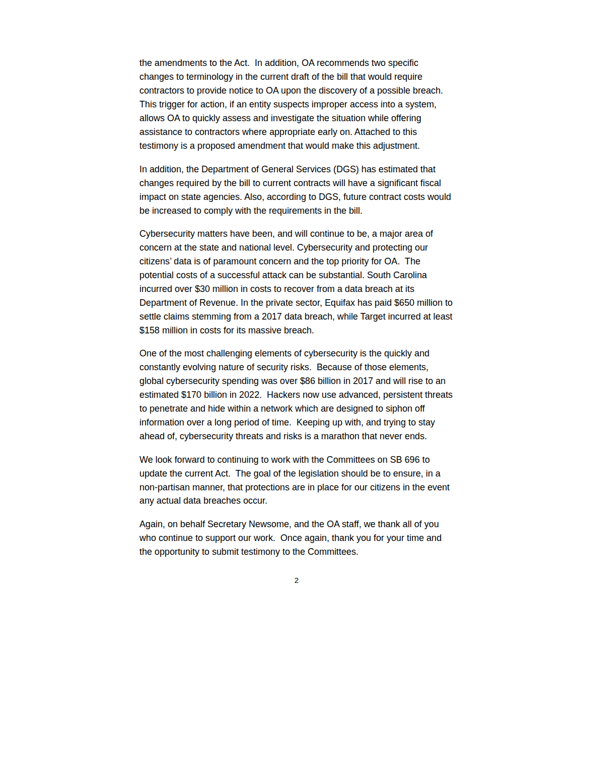the amendments to the Act. In addition, OA recommends two specific changes to terminology in the current draft of the bill that would require contractors to provide notice to OA upon the discovery of a possible breach. This trigger for action, if an entity suspects improper access into a system, allows OA to quickly assess and investigate the situation while offering assistance to contractors where appropriate early on. Attached to this testimony is a proposed amendment that would make this adjustment.
In addition, the Department of General Services (DGS) has estimated that changes required by the bill to current contracts will have a significant fiscal impact on state agencies. Also, according to DGS, future contract costs would be increased to comply with the requirements in the bill.
Cybersecurity matters have been, and will continue to be, a major area of concern at the state and national level. Cybersecurity and protecting our citizens’ data is of paramount concern and the top priority for OA. The potential costs of a successful attack can be substantial. South Carolina incurred over $30 million in costs to recover from a data breach at its Department of Revenue. In the private sector, Equifax has paid $650 million to settle claims stemming from a 2017 data breach, while Target incurred at least $158 million in costs for its massive breach.
One of the most challenging elements of cybersecurity is the quickly and constantly evolving nature of security risks. Because of those elements, global cybersecurity spending was over $86 billion in 2017 and will rise to an estimated $170 billion in 2022. Hackers now use advanced, persistent threats to penetrate and hide within a network which are designed to siphon off information over a long period of time. Keeping up with, and trying to stay ahead of, cybersecurity threats and risks is a marathon that never ends.
We look forward to continuing to work with the Committees on SB 696 to update the current Act. The goal of the legislation should be to ensure, in a non-partisan manner, that protections are in place for our citizens in the event any actual data breaches occur.
Again, on behalf Secretary Newsome, and the OA staff, we thank all of you who continue to support our work. Once again, thank you for your time and the opportunity to submit testimony to the Committees.
2